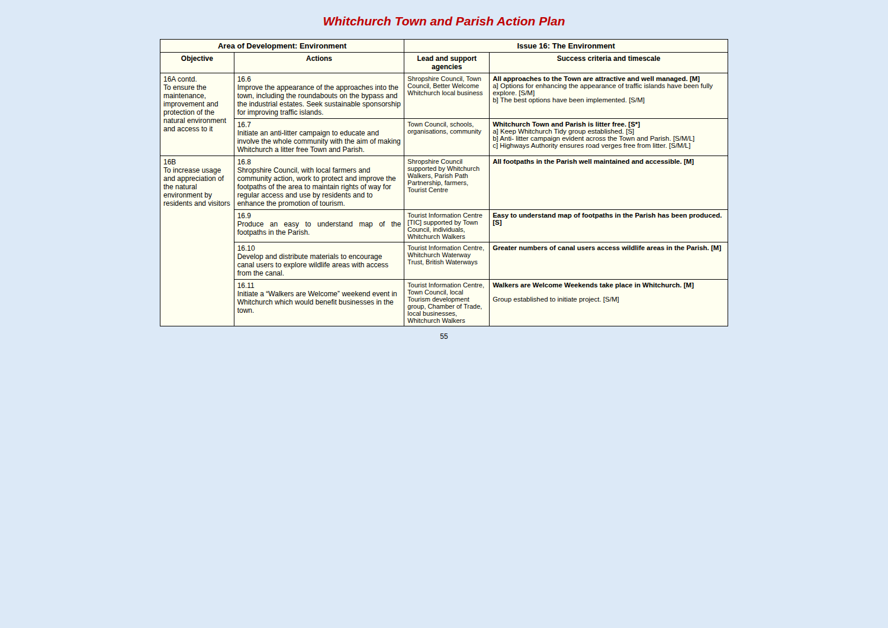Whitchurch Town and Parish Action Plan
| Area of Development: Environment | Issue 16: The Environment |
| Objective | Actions | Lead and support agencies | Success criteria and timescale |
| 16A contd. To ensure the maintenance, improvement and protection of the natural environment and access to it | 16.6 Improve the appearance of the approaches into the town, including the roundabouts on the bypass and the industrial estates. Seek sustainable sponsorship for improving traffic islands. | Shropshire Council, Town Council, Better Welcome Whitchurch local business | All approaches to the Town are attractive and well managed. [M] a] Options for enhancing the appearance of traffic islands have been fully explore. [S/M] b] The best options have been implemented. [S/M] |
| 16.7 Initiate an anti-litter campaign to educate and involve the whole community with the aim of making Whitchurch a litter free Town and Parish. | Town Council, schools, organisations, community | Whitchurch Town and Parish is litter free. [S*] a] Keep Whitchurch Tidy group established. [S] b] Anti- litter campaign evident across the Town and Parish. [S/M/L] c] Highways Authority ensures road verges free from litter. [S/M/L] |
| 16B To increase usage and appreciation of the natural environment by residents and visitors | 16.8 Shropshire Council, with local farmers and community action, work to protect and improve the footpaths of the area to maintain rights of way for regular access and use by residents and to enhance the promotion of tourism. | Shropshire Council supported by Whitchurch Walkers, Parish Path Partnership, farmers, Tourist Centre | All footpaths in the Parish well maintained and accessible. [M] |
| 16.9 Produce an easy to understand map of the footpaths in the Parish. | Tourist Information Centre [TIC] supported by Town Council, individuals, Whitchurch Walkers | Easy to understand map of footpaths in the Parish has been produced. [S] |
| 16.10 Develop and distribute materials to encourage canal users to explore wildlife areas with access from the canal. | Tourist Information Centre, Whitchurch Waterway Trust, British Waterways | Greater numbers of canal users access wildlife areas in the Parish. [M] |
| 16.11 Initiate a “Walkers are Welcome” weekend event in Whitchurch which would benefit businesses in the town. | Tourist Information Centre, Town Council, local Tourism development group, Chamber of Trade, local businesses, Whitchurch Walkers | Walkers are Welcome Weekends take place in Whitchurch. [M] Group established to initiate project. [S/M] |
55